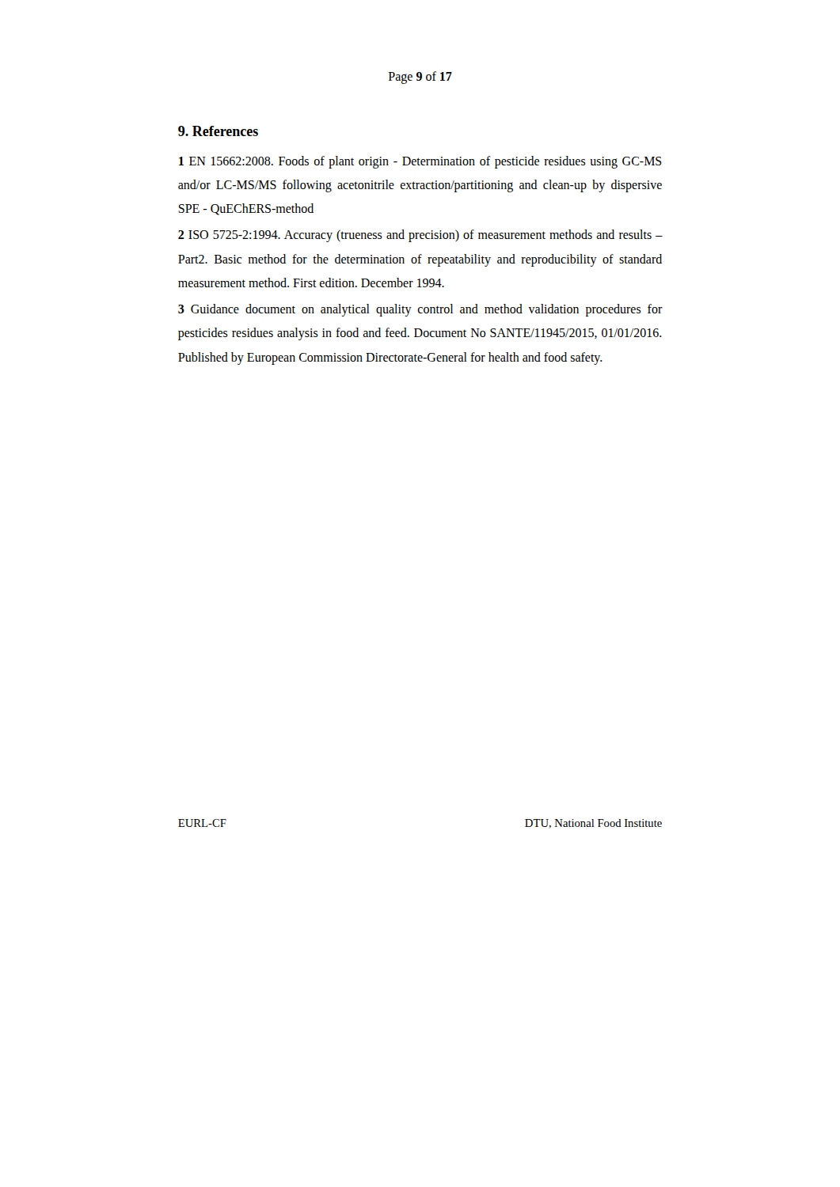Page 9 of 17
9. References
1 EN 15662:2008. Foods of plant origin - Determination of pesticide residues using GC-MS and/or LC-MS/MS following acetonitrile extraction/partitioning and clean-up by dispersive SPE - QuEChERS-method
2 ISO 5725-2:1994. Accuracy (trueness and precision) of measurement methods and results – Part2. Basic method for the determination of repeatability and reproducibility of standard measurement method. First edition. December 1994.
3 Guidance document on analytical quality control and method validation procedures for pesticides residues analysis in food and feed. Document No SANTE/11945/2015, 01/01/2016. Published by European Commission Directorate-General for health and food safety.
EURL-CF
DTU, National Food Institute